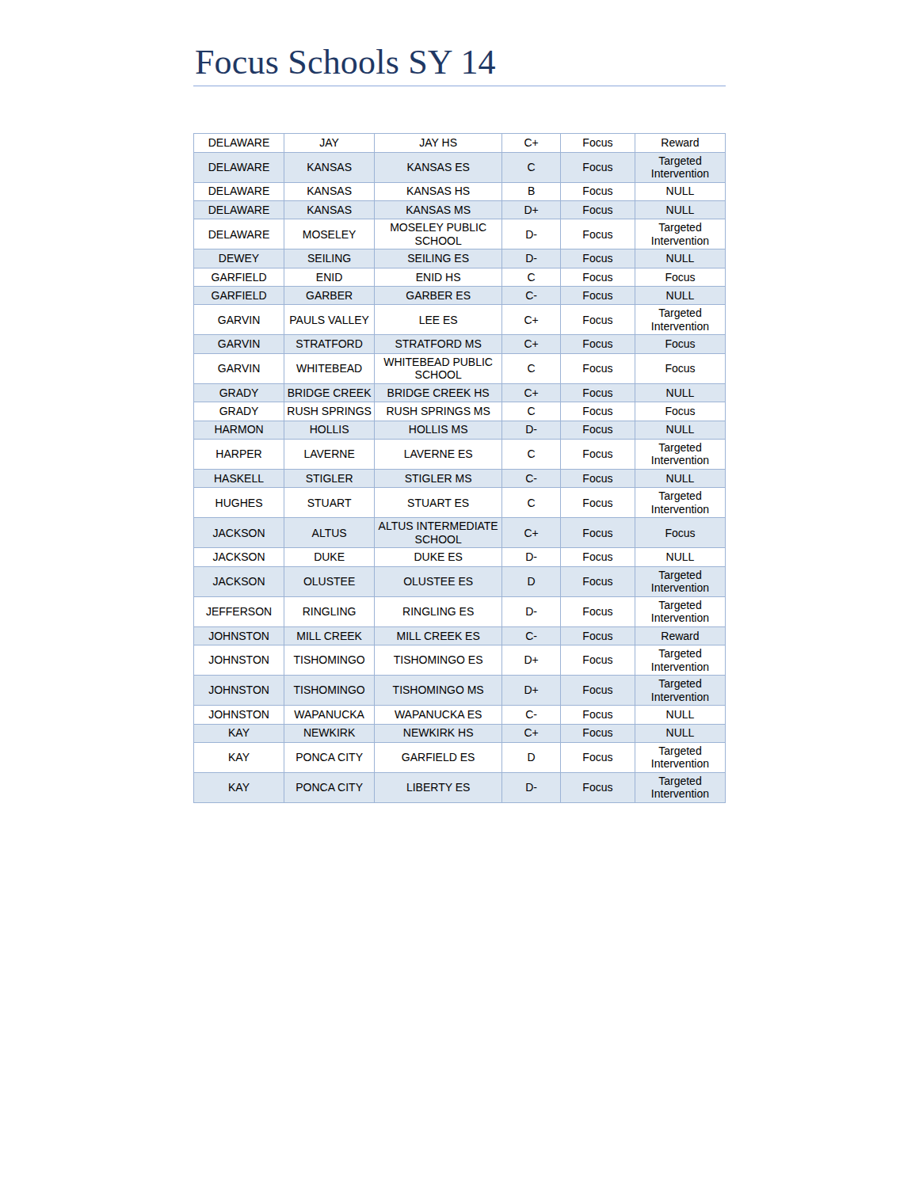Focus Schools SY 14
| DELAWARE | JAY | JAY HS | C+ | Focus | Reward |
| DELAWARE | KANSAS | KANSAS ES | C | Focus | Targeted Intervention |
| DELAWARE | KANSAS | KANSAS HS | B | Focus | NULL |
| DELAWARE | KANSAS | KANSAS MS | D+ | Focus | NULL |
| DELAWARE | MOSELEY | MOSELEY PUBLIC SCHOOL | D- | Focus | Targeted Intervention |
| DEWEY | SEILING | SEILING ES | D- | Focus | NULL |
| GARFIELD | ENID | ENID HS | C | Focus | Focus |
| GARFIELD | GARBER | GARBER ES | C- | Focus | NULL |
| GARVIN | PAULS VALLEY | LEE ES | C+ | Focus | Targeted Intervention |
| GARVIN | STRATFORD | STRATFORD MS | C+ | Focus | Focus |
| GARVIN | WHITEBEAD | WHITEBEAD PUBLIC SCHOOL | C | Focus | Focus |
| GRADY | BRIDGE CREEK | BRIDGE CREEK HS | C+ | Focus | NULL |
| GRADY | RUSH SPRINGS | RUSH SPRINGS MS | C | Focus | Focus |
| HARMON | HOLLIS | HOLLIS MS | D- | Focus | NULL |
| HARPER | LAVERNE | LAVERNE ES | C | Focus | Targeted Intervention |
| HASKELL | STIGLER | STIGLER MS | C- | Focus | NULL |
| HUGHES | STUART | STUART ES | C | Focus | Targeted Intervention |
| JACKSON | ALTUS | ALTUS INTERMEDIATE SCHOOL | C+ | Focus | Focus |
| JACKSON | DUKE | DUKE ES | D- | Focus | NULL |
| JACKSON | OLUSTEE | OLUSTEE ES | D | Focus | Targeted Intervention |
| JEFFERSON | RINGLING | RINGLING ES | D- | Focus | Targeted Intervention |
| JOHNSTON | MILL CREEK | MILL CREEK ES | C- | Focus | Reward |
| JOHNSTON | TISHOMINGO | TISHOMINGO ES | D+ | Focus | Targeted Intervention |
| JOHNSTON | TISHOMINGO | TISHOMINGO MS | D+ | Focus | Targeted Intervention |
| JOHNSTON | WAPANUCKA | WAPANUCKA ES | C- | Focus | NULL |
| KAY | NEWKIRK | NEWKIRK HS | C+ | Focus | NULL |
| KAY | PONCA CITY | GARFIELD ES | D | Focus | Targeted Intervention |
| KAY | PONCA CITY | LIBERTY ES | D- | Focus | Targeted Intervention |